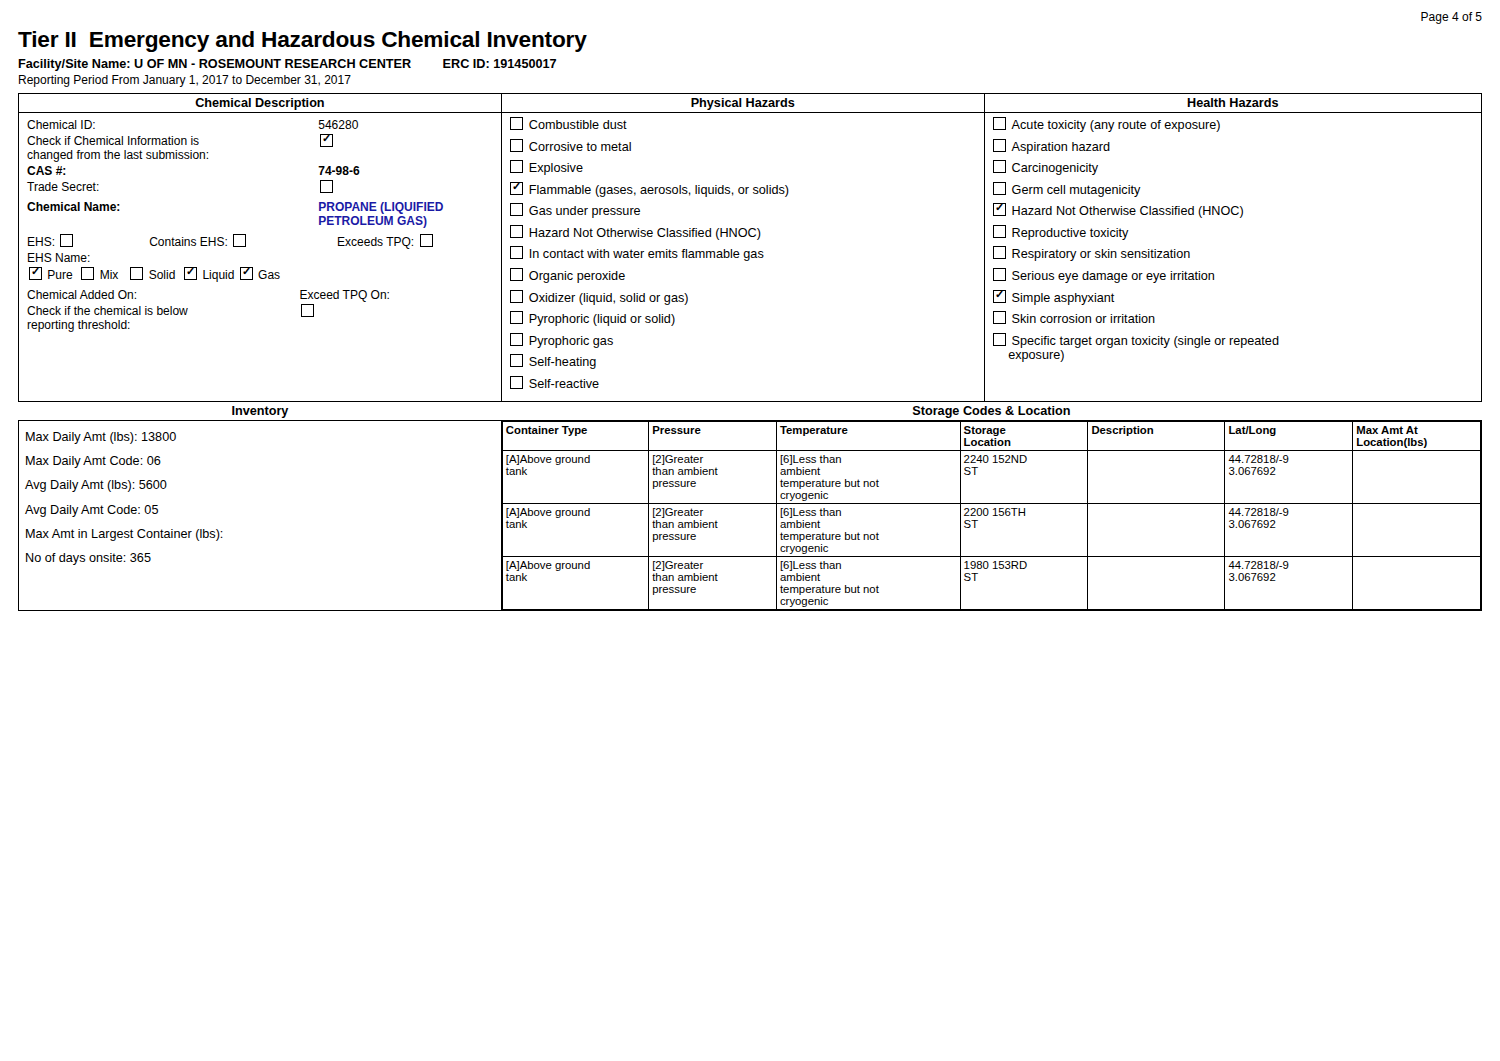Page 4 of 5
Tier II Emergency and Hazardous Chemical Inventory
Facility/Site Name: U OF MN - ROSEMOUNT RESEARCH CENTER ERC ID: 191450017
Reporting Period From January 1, 2017 to December 31, 2017
| Chemical Description | Physical Hazards | Health Hazards |
| --- | --- | --- |
| / Chemical ID: / 546280 / / Check if Chemical Information is changed from the last submission: / / / CAS #: / 74-98-6 / / Trade Secret: / / / Chemical Name: / PROPANE (LIQUIFIED PETROLEUM GAS) / / EHS: / Contains EHS: / Exceeds TPQ: / / EHS Name: / / Pure Mix Solid Liquid Gas / / Chemical Added On: / Exceed TPQ On: / / Check if the chemical is below reporting threshold: / / | Combustible dust Corrosive to metal Explosive Flammable (gases, aerosols, liquids, or solids) Gas under pressure Hazard Not Otherwise Classified (HNOC) In contact with water emits flammable gas Organic peroxide Oxidizer (liquid, solid or gas) Pyrophoric (liquid or solid) Pyrophoric gas Self-heating Self-reactive | Acute toxicity (any route of exposure) Aspiration hazard Carcinogenicity Germ cell mutagenicity Hazard Not Otherwise Classified (HNOC) Reproductive toxicity Respiratory or skin sensitization Serious eye damage or eye irritation Simple asphyxiant Skin corrosion or irritation Specific target organ toxicity (single or repeated exposure) |
| Inventory | Storage Codes & Location |
| Max Daily Amt (lbs): 13800 Max Daily Amt Code: 06 Avg Daily Amt (lbs): 5600 Avg Daily Amt Code: 05 Max Amt in Largest Container (lbs): No of days onsite: 365 | / Container Type / Pressure / Temperature / Storage Location / Description / Lat/Long / Max Amt At Location(lbs) / / --- / --- / --- / --- / --- / --- / --- / / [A]Above ground tank / [2]Greater than ambient pressure / [6]Less than ambient temperature but not cryogenic / 2240 152ND ST / / 44.72818/-9 3.067692 / / / [A]Above ground tank / [2]Greater than ambient pressure / [6]Less than ambient temperature but not cryogenic / 2200 156TH ST / / 44.72818/-9 3.067692 / / / [A]Above ground tank / [2]Greater than ambient pressure / [6]Less than ambient temperature but not cryogenic / 1980 153RD ST / / 44.72818/-9 3.067692 / / |